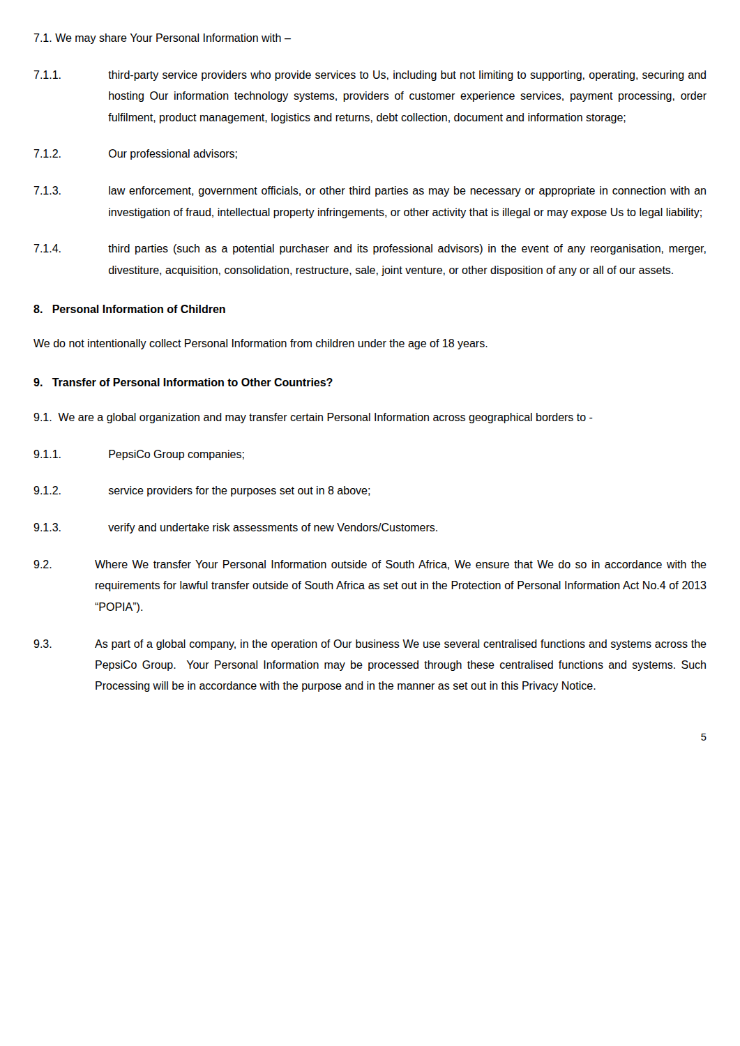7.1. We may share Your Personal Information with –
7.1.1.
third-party service providers who provide services to Us, including but not limiting to supporting, operating, securing and hosting Our information technology systems, providers of customer experience services, payment processing, order fulfilment, product management, logistics and returns, debt collection, document and information storage;
7.1.2.
Our professional advisors;
7.1.3.
law enforcement, government officials, or other third parties as may be necessary or appropriate in connection with an investigation of fraud, intellectual property infringements, or other activity that is illegal or may expose Us to legal liability;
7.1.4.
third parties (such as a potential purchaser and its professional advisors) in the event of any reorganisation, merger, divestiture, acquisition, consolidation, restructure, sale, joint venture, or other disposition of any or all of our assets.
8. Personal Information of Children
We do not intentionally collect Personal Information from children under the age of 18 years.
9. Transfer of Personal Information to Other Countries?
9.1. We are a global organization and may transfer certain Personal Information across geographical borders to -
9.1.1.
PepsiCo Group companies;
9.1.2.
service providers for the purposes set out in 8 above;
9.1.3.
verify and undertake risk assessments of new Vendors/Customers.
9.2.
Where We transfer Your Personal Information outside of South Africa, We ensure that We do so in accordance with the requirements for lawful transfer outside of South Africa as set out in the Protection of Personal Information Act No.4 of 2013 “POPIA”).
9.3.
As part of a global company, in the operation of Our business We use several centralised functions and systems across the PepsiCo Group. Your Personal Information may be processed through these centralised functions and systems. Such Processing will be in accordance with the purpose and in the manner as set out in this Privacy Notice.
5